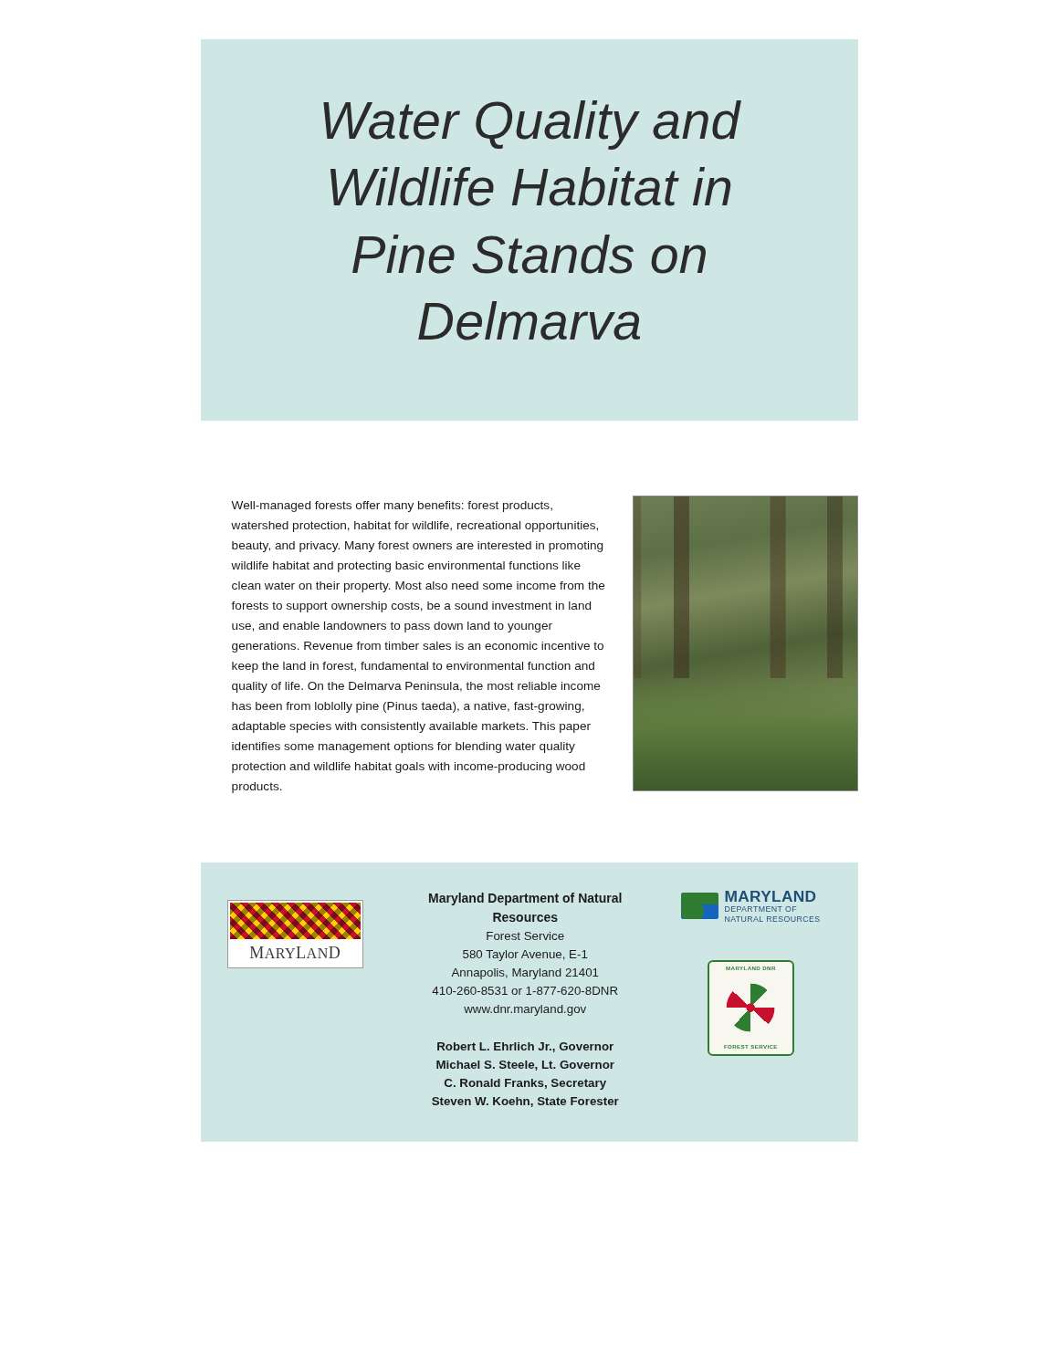Water Quality and Wildlife Habitat in Pine Stands on Delmarva
Well-managed forests offer many benefits: forest products, watershed protection, habitat for wildlife, recreational opportunities, beauty, and privacy. Many forest owners are interested in promoting wildlife habitat and protecting basic environmental functions like clean water on their property. Most also need some income from the forests to support ownership costs, be a sound investment in land use, and enable landowners to pass down land to younger generations. Revenue from timber sales is an economic incentive to keep the land in forest, fundamental to environmental function and quality of life. On the Delmarva Peninsula, the most reliable income has been from loblolly pine (Pinus taeda), a native, fast-growing, adaptable species with consistently available markets. This paper identifies some management options for blending water quality protection and wildlife habitat goals with income-producing wood products.
MARYLAND
Maryland Department of Natural Resources
Forest Service
580 Taylor Avenue, E-1
Annapolis, Maryland 21401
410-260-8531 or 1-877-620-8DNR
www.dnr.maryland.gov
Robert L. Ehrlich Jr., Governor
Michael S. Steele, Lt. Governor
C. Ronald Franks, Secretary
Steven W. Koehn, State Forester
MARYLAND DEPARTMENT OF NATURAL RESOURCES
MARYLAND DNR
FOREST SERVICE